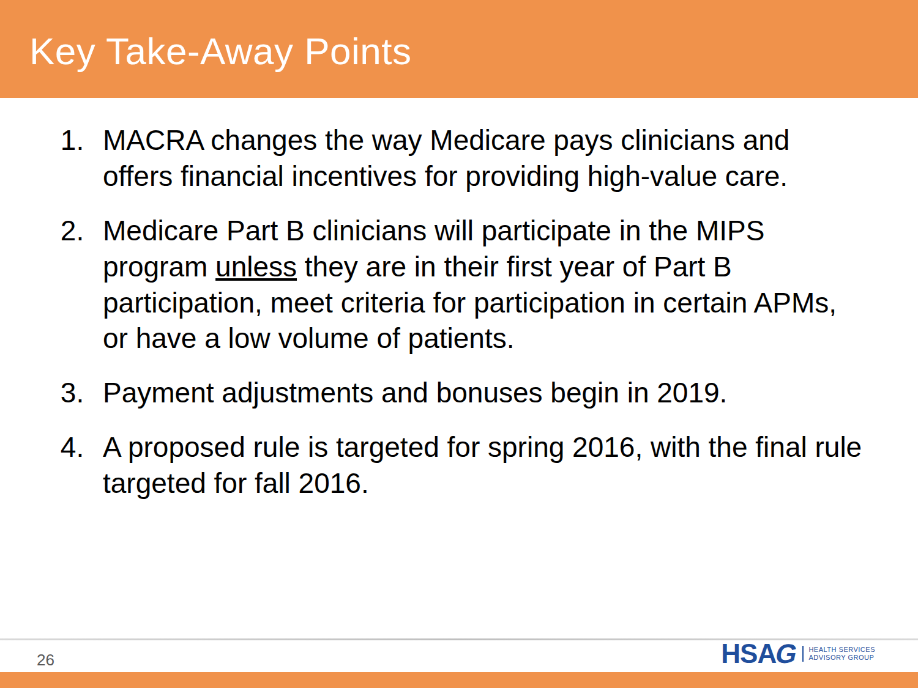Key Take-Away Points
MACRA changes the way Medicare pays clinicians and offers financial incentives for providing high-value care.
Medicare Part B clinicians will participate in the MIPS program unless they are in their first year of Part B participation, meet criteria for participation in certain APMs, or have a low volume of patients.
Payment adjustments and bonuses begin in 2019.
A proposed rule is targeted for spring 2016, with the final rule targeted for fall 2016.
26
HSAG
Health Services
Advisory Group